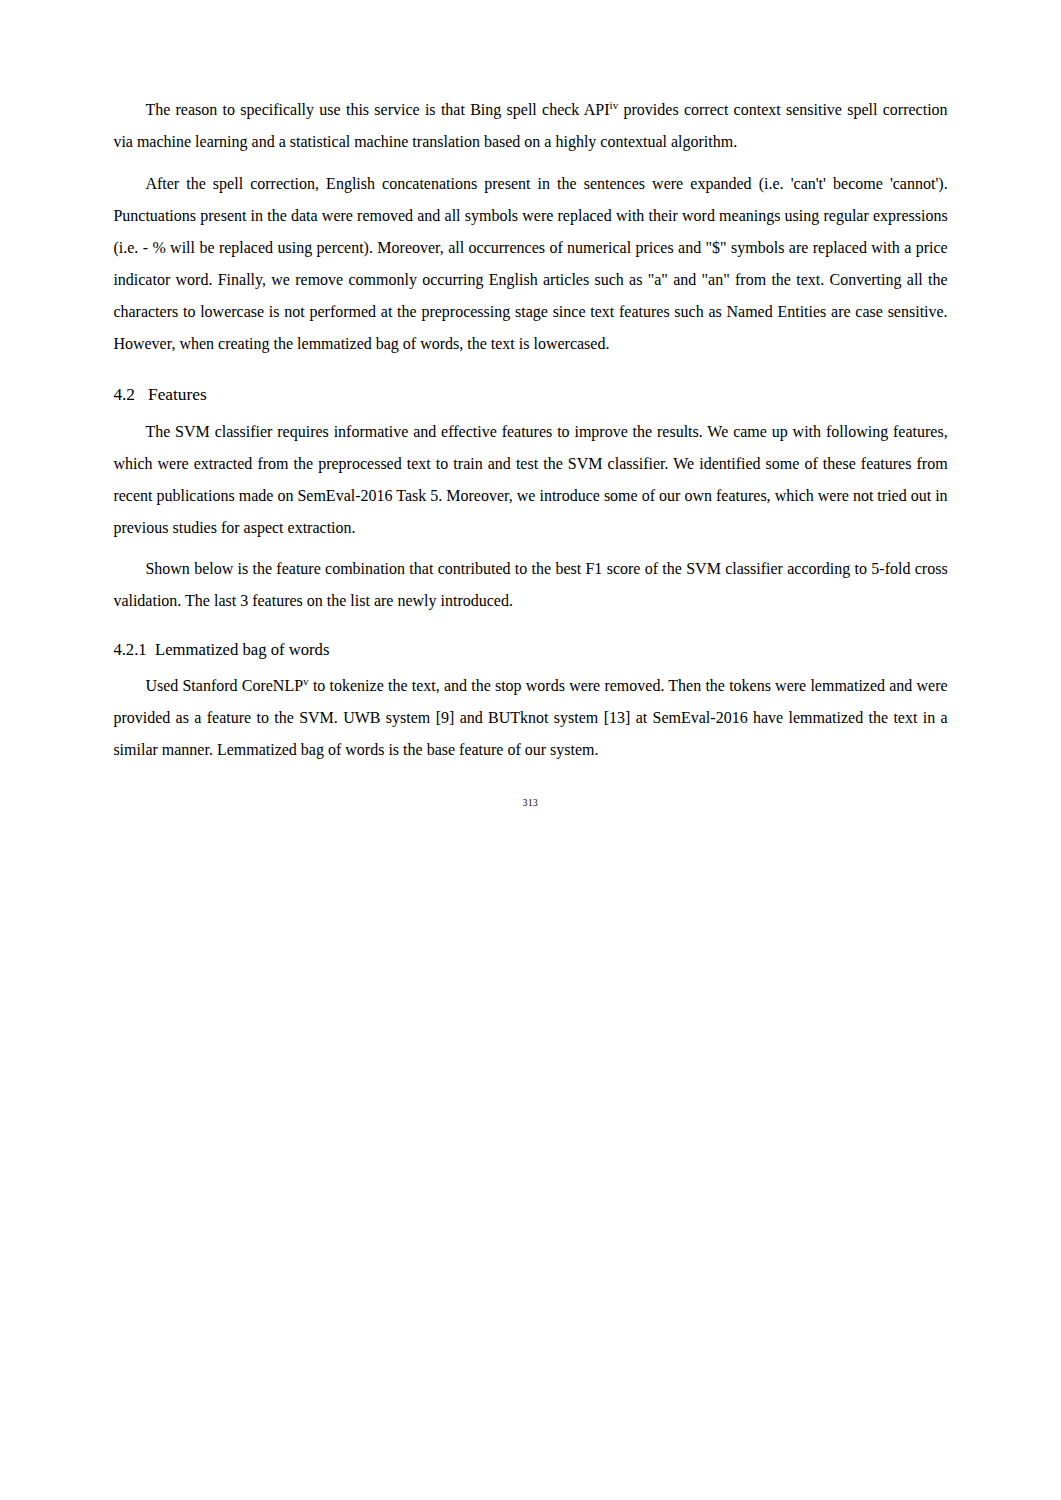The reason to specifically use this service is that Bing spell check APIiv provides correct context sensitive spell correction via machine learning and a statistical machine translation based on a highly contextual algorithm.
After the spell correction, English concatenations present in the sentences were expanded (i.e. 'can't' become 'cannot'). Punctuations present in the data were removed and all symbols were replaced with their word meanings using regular expressions (i.e. - % will be replaced using percent). Moreover, all occurrences of numerical prices and "$" symbols are replaced with a price indicator word. Finally, we remove commonly occurring English articles such as "a" and "an" from the text. Converting all the characters to lowercase is not performed at the preprocessing stage since text features such as Named Entities are case sensitive. However, when creating the lemmatized bag of words, the text is lowercased.
4.2 Features
The SVM classifier requires informative and effective features to improve the results. We came up with following features, which were extracted from the preprocessed text to train and test the SVM classifier. We identified some of these features from recent publications made on SemEval-2016 Task 5. Moreover, we introduce some of our own features, which were not tried out in previous studies for aspect extraction.
Shown below is the feature combination that contributed to the best F1 score of the SVM classifier according to 5-fold cross validation. The last 3 features on the list are newly introduced.
4.2.1 Lemmatized bag of words
Used Stanford CoreNLPv to tokenize the text, and the stop words were removed. Then the tokens were lemmatized and were provided as a feature to the SVM. UWB system [9] and BUTknot system [13] at SemEval-2016 have lemmatized the text in a similar manner. Lemmatized bag of words is the base feature of our system.
313